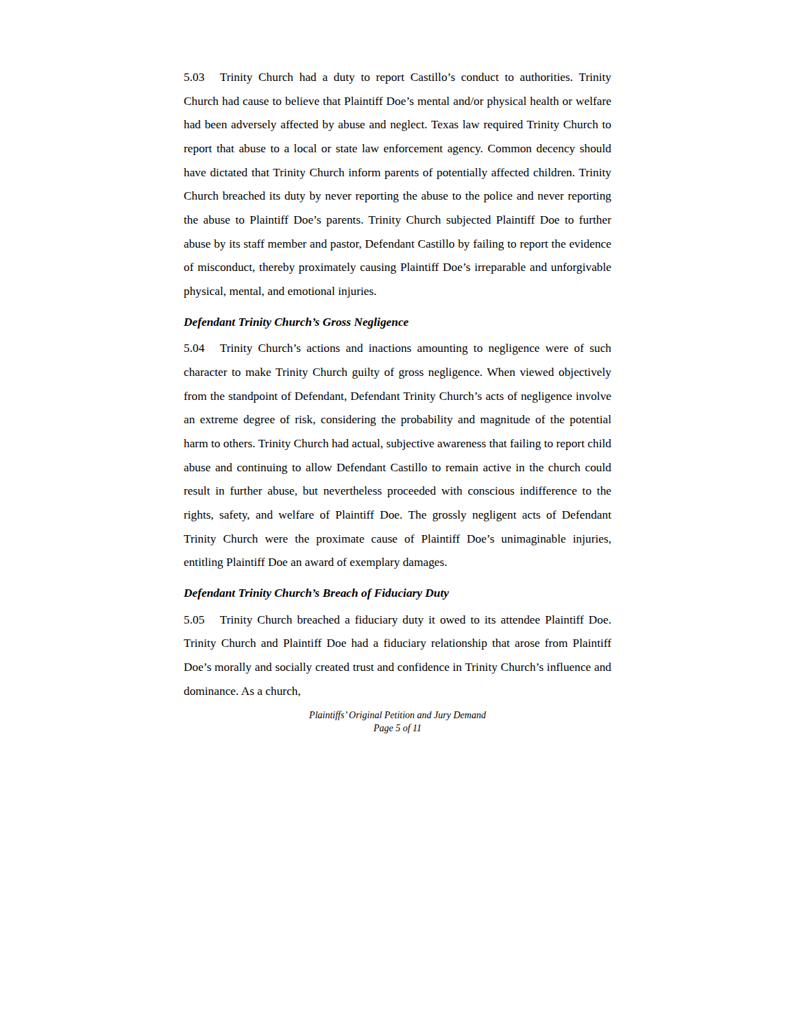5.03 Trinity Church had a duty to report Castillo’s conduct to authorities. Trinity Church had cause to believe that Plaintiff Doe’s mental and/or physical health or welfare had been adversely affected by abuse and neglect. Texas law required Trinity Church to report that abuse to a local or state law enforcement agency. Common decency should have dictated that Trinity Church inform parents of potentially affected children. Trinity Church breached its duty by never reporting the abuse to the police and never reporting the abuse to Plaintiff Doe’s parents. Trinity Church subjected Plaintiff Doe to further abuse by its staff member and pastor, Defendant Castillo by failing to report the evidence of misconduct, thereby proximately causing Plaintiff Doe’s irreparable and unforgivable physical, mental, and emotional injuries.
Defendant Trinity Church’s Gross Negligence
5.04 Trinity Church’s actions and inactions amounting to negligence were of such character to make Trinity Church guilty of gross negligence. When viewed objectively from the standpoint of Defendant, Defendant Trinity Church’s acts of negligence involve an extreme degree of risk, considering the probability and magnitude of the potential harm to others. Trinity Church had actual, subjective awareness that failing to report child abuse and continuing to allow Defendant Castillo to remain active in the church could result in further abuse, but nevertheless proceeded with conscious indifference to the rights, safety, and welfare of Plaintiff Doe. The grossly negligent acts of Defendant Trinity Church were the proximate cause of Plaintiff Doe’s unimaginable injuries, entitling Plaintiff Doe an award of exemplary damages.
Defendant Trinity Church’s Breach of Fiduciary Duty
5.05 Trinity Church breached a fiduciary duty it owed to its attendee Plaintiff Doe. Trinity Church and Plaintiff Doe had a fiduciary relationship that arose from Plaintiff Doe’s morally and socially created trust and confidence in Trinity Church’s influence and dominance. As a church,
Plaintiffs’ Original Petition and Jury Demand
Page 5 of 11